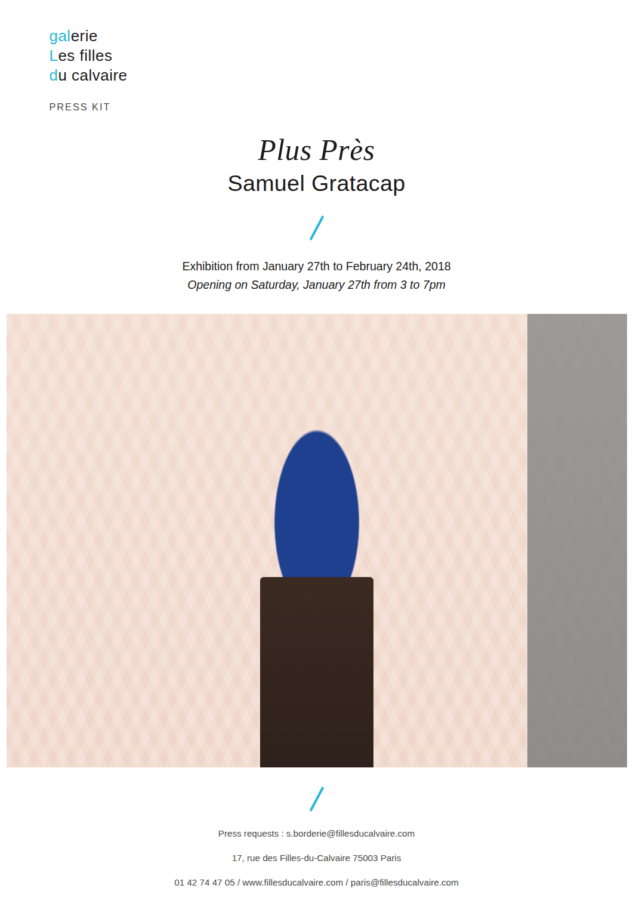galerie
Les filles
du calvaire
PRESS KIT
Plus Près
Samuel Gratacap
Exhibition from January 27th to February 24th, 2018
Opening on Saturday, January 27th from 3 to 7pm
Press requests : s.borderie@fillesducalvaire.com
17, rue des Filles-du-Calvaire 75003 Paris
01 42 74 47 05 / www.fillesducalvaire.com / paris@fillesducalvaire.com